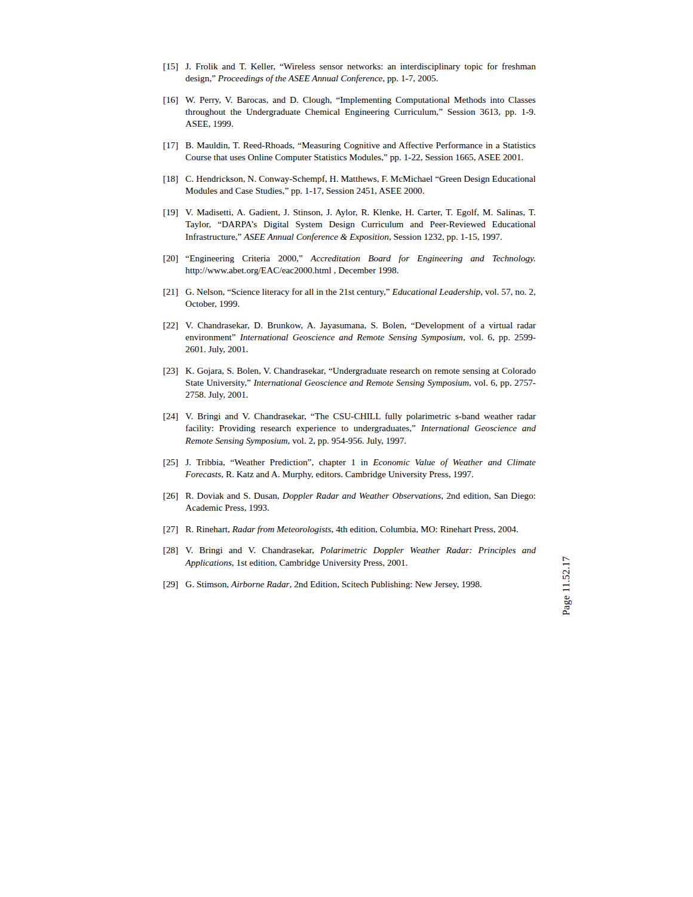[15] J. Frolik and T. Keller, “Wireless sensor networks: an interdisciplinary topic for freshman design,” Proceedings of the ASEE Annual Conference, pp. 1-7, 2005.
[16] W. Perry, V. Barocas, and D. Clough, “Implementing Computational Methods into Classes throughout the Undergraduate Chemical Engineering Curriculum,” Session 3613, pp. 1-9. ASEE, 1999.
[17] B. Mauldin, T. Reed-Rhoads, “Measuring Cognitive and Affective Performance in a Statistics Course that uses Online Computer Statistics Modules,” pp. 1-22, Session 1665, ASEE 2001.
[18] C. Hendrickson, N. Conway-Schempf, H. Matthews, F. McMichael “Green Design Educational Modules and Case Studies,” pp. 1-17, Session 2451, ASEE 2000.
[19] V. Madisetti, A. Gadient, J. Stinson, J. Aylor, R. Klenke, H. Carter, T. Egolf, M. Salinas, T. Taylor, “DARPA’s Digital System Design Curriculum and Peer-Reviewed Educational Infrastructure,” ASEE Annual Conference & Exposition, Session 1232, pp. 1-15, 1997.
[20]“Engineering Criteria 2000,” Accreditation Board for Engineering and Technology. http://www.abet.org/EAC/eac2000.html , December 1998.
[21] G. Nelson, “Science literacy for all in the 21st century,” Educational Leadership, vol. 57, no. 2, October, 1999.
[22] V. Chandrasekar, D. Brunkow, A. Jayasumana, S. Bolen, “Development of a virtual radar environment” International Geoscience and Remote Sensing Symposium, vol. 6, pp. 2599-2601. July, 2001.
[23] K. Gojara, S. Bolen, V. Chandrasekar, “Undergraduate research on remote sensing at Colorado State University,” International Geoscience and Remote Sensing Symposium, vol. 6, pp. 2757-2758. July, 2001.
[24] V. Bringi and V. Chandrasekar, “The CSU-CHILL fully polarimetric s-band weather radar facility: Providing research experience to undergraduates,” International Geoscience and Remote Sensing Symposium, vol. 2, pp. 954-956. July, 1997.
[25] J. Tribbia, “Weather Prediction”, chapter 1 in Economic Value of Weather and Climate Forecasts, R. Katz and A. Murphy, editors. Cambridge University Press, 1997.
[26] R. Doviak and S. Dusan, Doppler Radar and Weather Observations, 2nd edition, San Diego: Academic Press, 1993.
[27] R. Rinehart, Radar from Meteorologists, 4th edition, Columbia, MO: Rinehart Press, 2004.
[28] V. Bringi and V. Chandrasekar, Polarimetric Doppler Weather Radar: Principles and Applications, 1st edition, Cambridge University Press, 2001.
[29] G. Stimson, Airborne Radar, 2nd Edition, Scitech Publishing: New Jersey, 1998.
Page 11.52.17